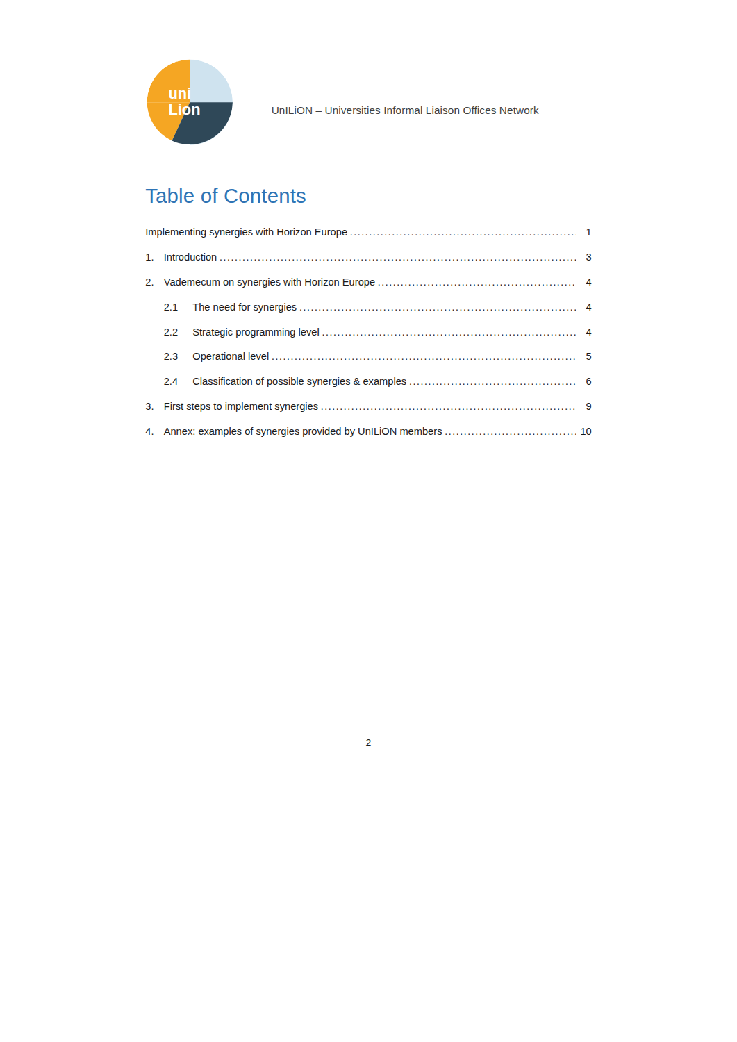uni Lion
UnILiON – Universities Informal Liaison Offices Network
Table of Contents
Implementing synergies with Horizon Europe .................................................................................................. 1
1. Introduction ................................................................................................................................. 3
2. Vademecum on synergies with Horizon Europe ................................................................................. 4
2.1 The need for synergies ................................................................................................. 4
2.2 Strategic programming level ......................................................................................... 4
2.3 Operational level ....................................................................................................... 5
2.4 Classification of possible synergies & examples ............................................................. 6
3. First steps to implement synergies ..................................................................................... 9
4. Annex: examples of synergies provided by UnILiON members ......................................................... 10
2